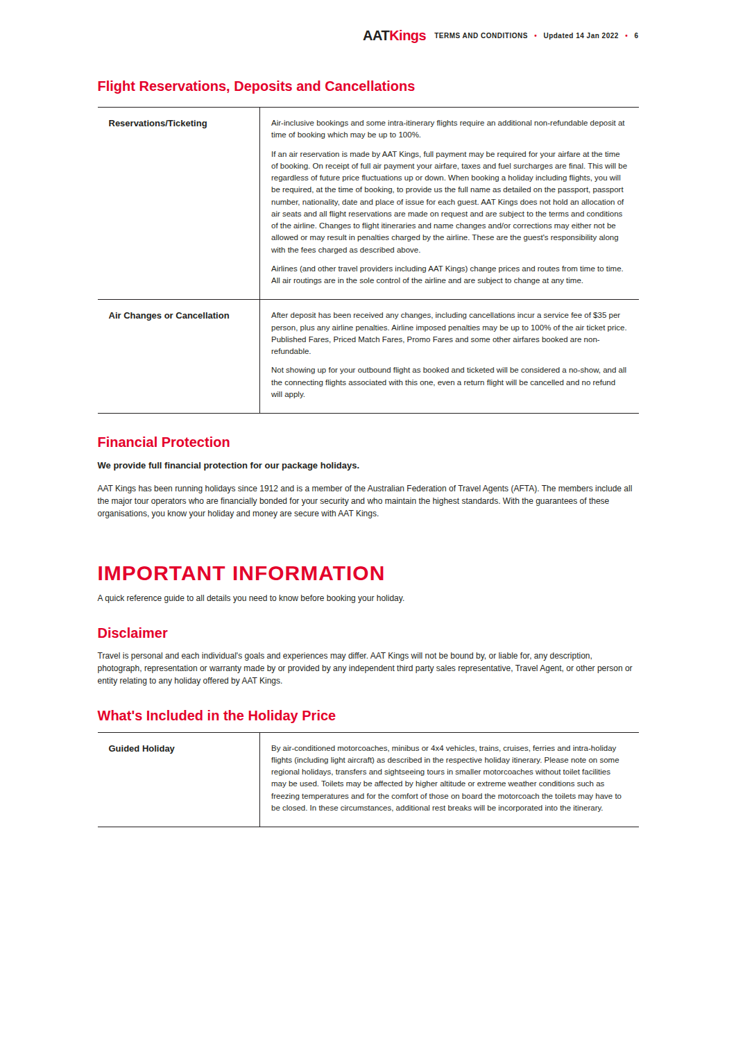AAT Kings
TERMS AND CONDITIONS • Updated 14 Jan 2022 • 6
Flight Reservations, Deposits and Cancellations
| Reservations/Ticketing | Air-inclusive bookings and some intra-itinerary flights require an additional non-refundable deposit at time of booking which may be up to 100%. If an air reservation is made by AAT Kings, full payment may be required for your airfare at the time of booking. On receipt of full air payment your airfare, taxes and fuel surcharges are final. This will be regardless of future price fluctuations up or down. When booking a holiday including flights, you will be required, at the time of booking, to provide us the full name as detailed on the passport, passport number, nationality, date and place of issue for each guest. AAT Kings does not hold an allocation of air seats and all flight reservations are made on request and are subject to the terms and conditions of the airline. Changes to flight itineraries and name changes and/or corrections may either not be allowed or may result in penalties charged by the airline. These are the guest's responsibility along with the fees charged as described above. Airlines (and other travel providers including AAT Kings) change prices and routes from time to time. All air routings are in the sole control of the airline and are subject to change at any time. |
| Air Changes or Cancellation | After deposit has been received any changes, including cancellations incur a service fee of $35 per person, plus any airline penalties. Airline imposed penalties may be up to 100% of the air ticket price. Published Fares, Priced Match Fares, Promo Fares and some other airfares booked are non-refundable. Not showing up for your outbound flight as booked and ticketed will be considered a no-show, and all the connecting flights associated with this one, even a return flight will be cancelled and no refund will apply. |
Financial Protection
We provide full financial protection for our package holidays.
AAT Kings has been running holidays since 1912 and is a member of the Australian Federation of Travel Agents (AFTA). The members include all the major tour operators who are financially bonded for your security and who maintain the highest standards. With the guarantees of these organisations, you know your holiday and money are secure with AAT Kings.
IMPORTANT INFORMATION
A quick reference guide to all details you need to know before booking your holiday.
Disclaimer
Travel is personal and each individual's goals and experiences may differ. AAT Kings will not be bound by, or liable for, any description, photograph, representation or warranty made by or provided by any independent third party sales representative, Travel Agent, or other person or entity relating to any holiday offered by AAT Kings.
What's Included in the Holiday Price
| Guided Holiday | By air-conditioned motorcoaches, minibus or 4x4 vehicles, trains, cruises, ferries and intra-holiday flights (including light aircraft) as described in the respective holiday itinerary. Please note on some regional holidays, transfers and sightseeing tours in smaller motorcoaches without toilet facilities may be used. Toilets may be affected by higher altitude or extreme weather conditions such as freezing temperatures and for the comfort of those on board the motorcoach the toilets may have to be closed. In these circumstances, additional rest breaks will be incorporated into the itinerary. |